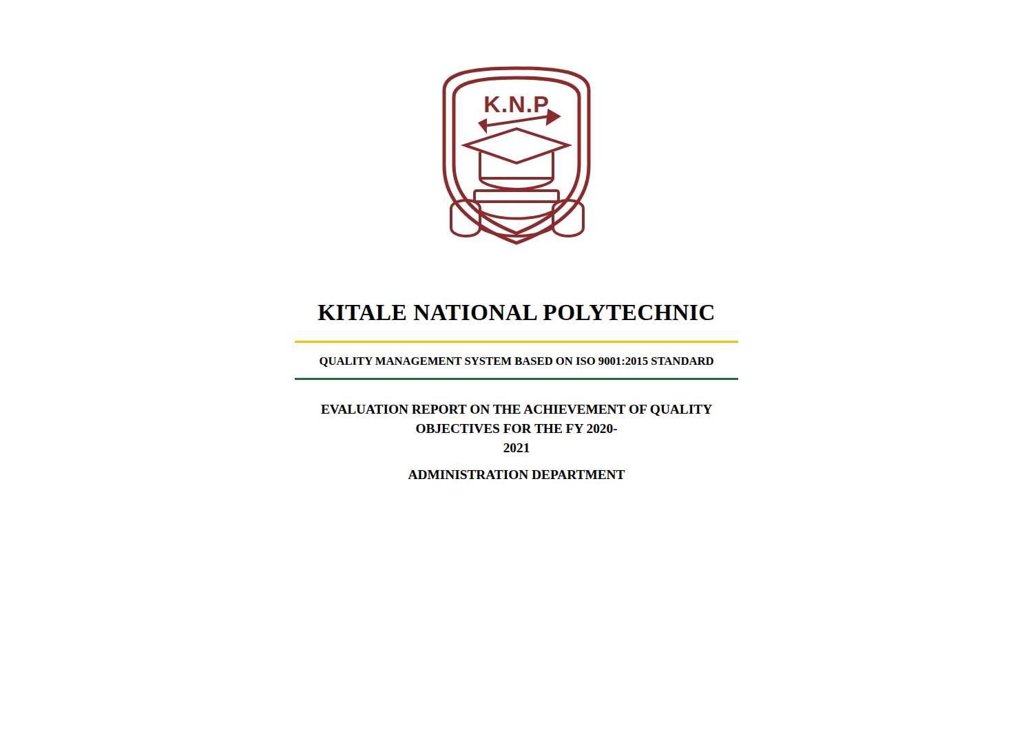K.N.P
KITALE NATIONAL POLYTECHNIC
QUALITY MANAGEMENT SYSTEM BASED ON ISO 9001:2015 STANDARD
EVALUATION REPORT ON THE ACHIEVEMENT OF QUALITY OBJECTIVES FOR THE FY 2020- 2021
ADMINISTRATION DEPARTMENT